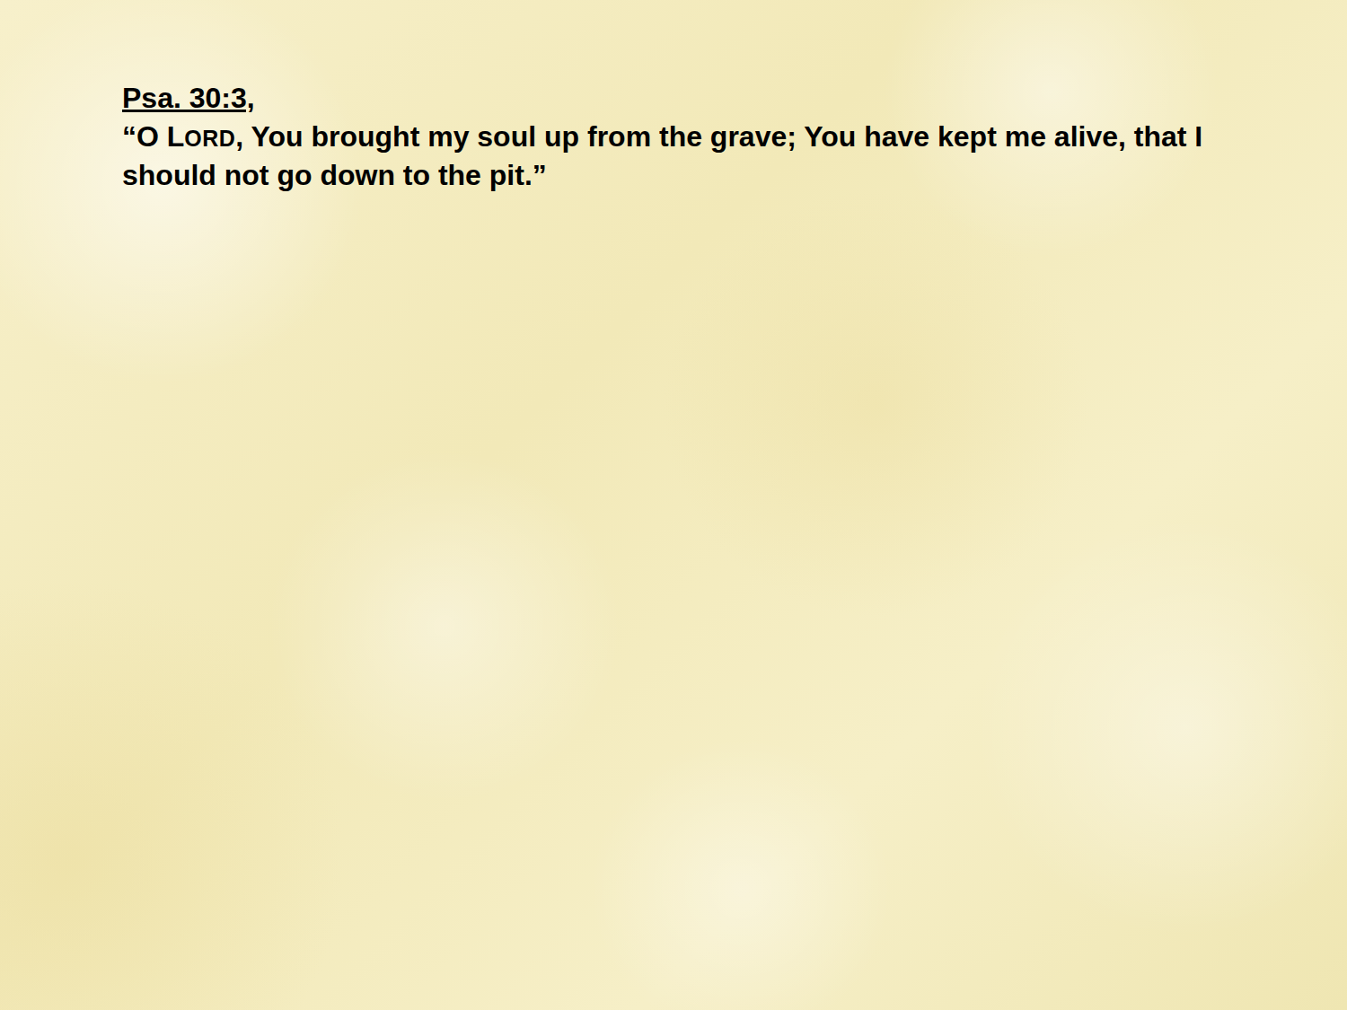Psa. 30:3,
“O LORD, You brought my soul up from the grave; You have kept me alive, that I should not go down to the pit.”